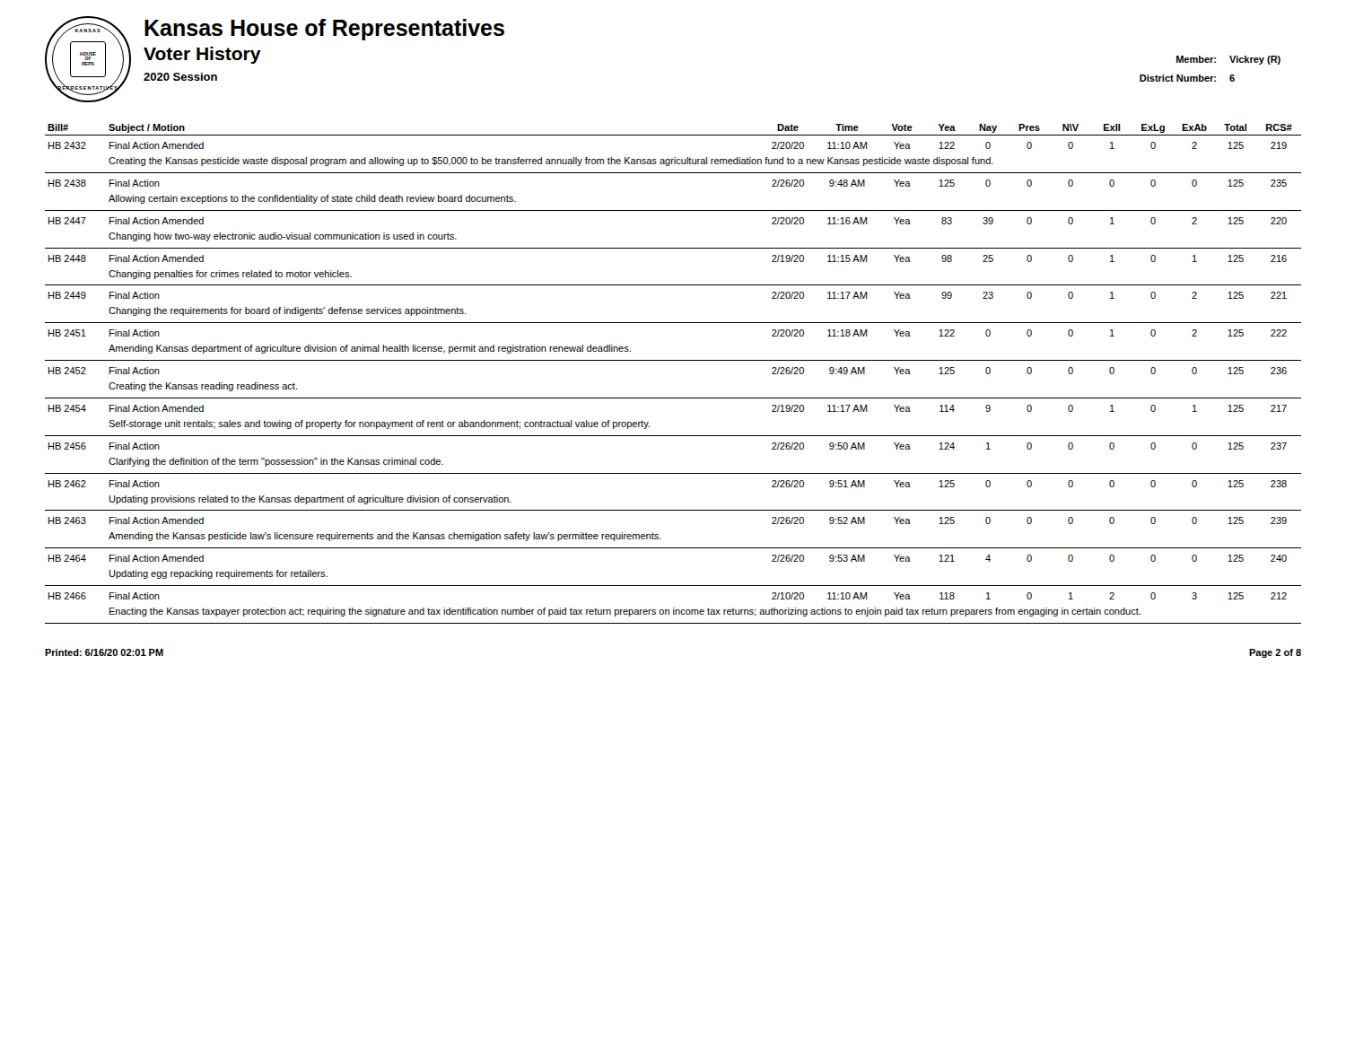KANSAS
HOUSE
OF
REPS
REPRESENTATIVES
Kansas House of Representatives
Voter History
2020 Session
Member: Vickrey (R)
District Number: 6
| Bill# | Subject / Motion | Date | Time | Vote | Yea | Nay | Pres | N\V | ExII | ExLg | ExAb | Total | RCS# |
| --- | --- | --- | --- | --- | --- | --- | --- | --- | --- | --- | --- | --- | --- |
| HB 2432 | Final Action Amended | 2/20/20 | 11:10 AM | Yea | 122 | 0 | 0 | 0 | 1 | 0 | 2 | 125 | 219 |
| | Creating the Kansas pesticide waste disposal program and allowing up to $50,000 to be transferred annually from the Kansas agricultural remediation fund to a new Kansas pesticide waste disposal fund. |
| HB 2438 | Final Action | 2/26/20 | 9:48 AM | Yea | 125 | 0 | 0 | 0 | 0 | 0 | 0 | 125 | 235 |
| | Allowing certain exceptions to the confidentiality of state child death review board documents. |
| HB 2447 | Final Action Amended | 2/20/20 | 11:16 AM | Yea | 83 | 39 | 0 | 0 | 1 | 0 | 2 | 125 | 220 |
| | Changing how two-way electronic audio-visual communication is used in courts. |
| HB 2448 | Final Action Amended | 2/19/20 | 11:15 AM | Yea | 98 | 25 | 0 | 0 | 1 | 0 | 1 | 125 | 216 |
| | Changing penalties for crimes related to motor vehicles. |
| HB 2449 | Final Action | 2/20/20 | 11:17 AM | Yea | 99 | 23 | 0 | 0 | 1 | 0 | 2 | 125 | 221 |
| | Changing the requirements for board of indigents' defense services appointments. |
| HB 2451 | Final Action | 2/20/20 | 11:18 AM | Yea | 122 | 0 | 0 | 0 | 1 | 0 | 2 | 125 | 222 |
| | Amending Kansas department of agriculture division of animal health license, permit and registration renewal deadlines. |
| HB 2452 | Final Action | 2/26/20 | 9:49 AM | Yea | 125 | 0 | 0 | 0 | 0 | 0 | 0 | 125 | 236 |
| | Creating the Kansas reading readiness act. |
| HB 2454 | Final Action Amended | 2/19/20 | 11:17 AM | Yea | 114 | 9 | 0 | 0 | 1 | 0 | 1 | 125 | 217 |
| | Self-storage unit rentals; sales and towing of property for nonpayment of rent or abandonment; contractual value of property. |
| HB 2456 | Final Action | 2/26/20 | 9:50 AM | Yea | 124 | 1 | 0 | 0 | 0 | 0 | 0 | 125 | 237 |
| | Clarifying the definition of the term "possession" in the Kansas criminal code. |
| HB 2462 | Final Action | 2/26/20 | 9:51 AM | Yea | 125 | 0 | 0 | 0 | 0 | 0 | 0 | 125 | 238 |
| | Updating provisions related to the Kansas department of agriculture division of conservation. |
| HB 2463 | Final Action Amended | 2/26/20 | 9:52 AM | Yea | 125 | 0 | 0 | 0 | 0 | 0 | 0 | 125 | 239 |
| | Amending the Kansas pesticide law's licensure requirements and the Kansas chemigation safety law's permittee requirements. |
| HB 2464 | Final Action Amended | 2/26/20 | 9:53 AM | Yea | 121 | 4 | 0 | 0 | 0 | 0 | 0 | 125 | 240 |
| | Updating egg repacking requirements for retailers. |
| HB 2466 | Final Action | 2/10/20 | 11:10 AM | Yea | 118 | 1 | 0 | 1 | 2 | 0 | 3 | 125 | 212 |
| | Enacting the Kansas taxpayer protection act; requiring the signature and tax identification number of paid tax return preparers on income tax returns; authorizing actions to enjoin paid tax return preparers from engaging in certain conduct. |
Printed: 6/16/20 02:01 PM
Page 2 of 8